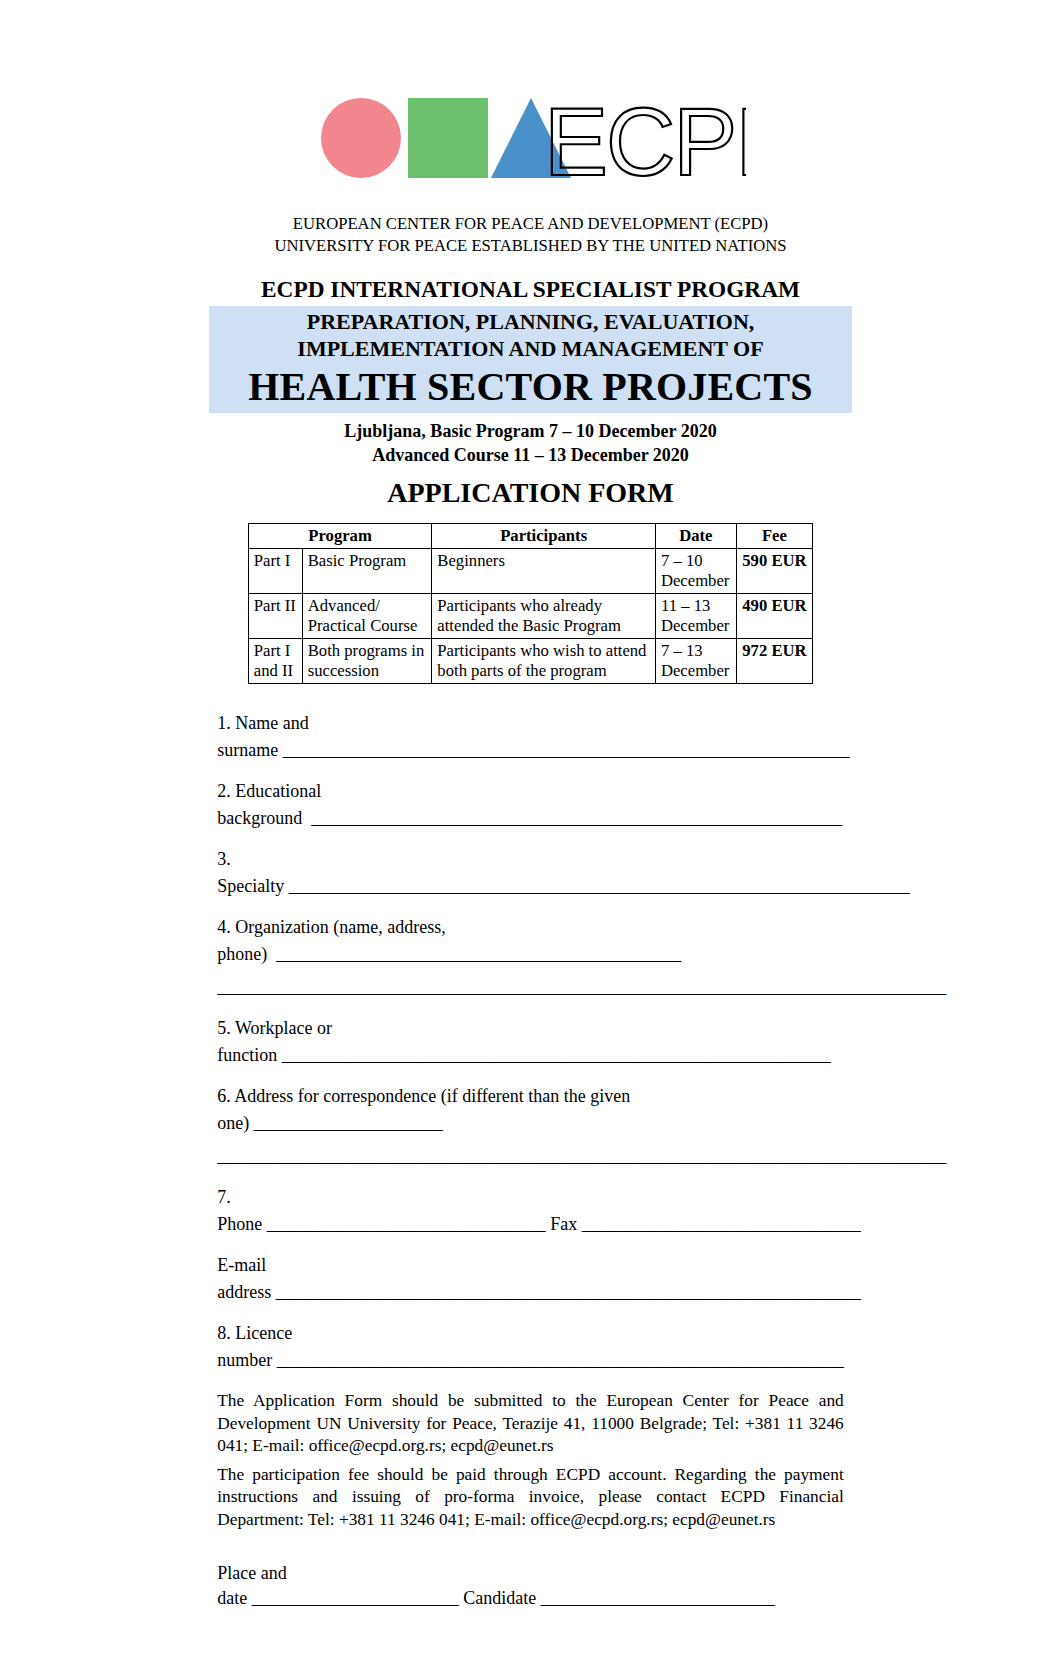ECPD
EUROPEAN CENTER FOR PEACE AND DEVELOPMENT (ECPD)
UNIVERSITY FOR PEACE ESTABLISHED BY THE UNITED NATIONS
ECPD INTERNATIONAL SPECIALIST PROGRAM
PREPARATION, PLANNING, EVALUATION,
IMPLEMENTATION AND MANAGEMENT OF HEALTH SECTOR PROJECTS
Ljubljana, Basic Program 7 – 10 December 2020
Advanced Course 11 – 13 December 2020
APPLICATION FORM
| Program | Participants | Date | Fee |
| --- | --- | --- | --- |
| Part I | Basic Program | Beginners | 7 – 10 December | 590 EUR |
| Part II | Advanced/ Practical Course | Participants who already attended the Basic Program | 11 – 13 December | 490 EUR |
| Part I and II | Both programs in succession | Participants who wish to attend both parts of the program | 7 – 13 December | 972 EUR |
1. Name and surname _______________________________________________________________
2. Educational background ___________________________________________________________
3. Specialty _____________________________________________________________________
4. Organization (name, address, phone) _____________________________________________
_________________________________________________________________________________
5. Workplace or function _____________________________________________________________
6. Address for correspondence (if different than the given one) _____________________
_________________________________________________________________________________
7. Phone _______________________________ Fax _______________________________
E-mail address _________________________________________________________________
8. Licence number _______________________________________________________________
The Application Form should be submitted to the European Center for Peace and Development UN University for Peace, Terazije 41, 11000 Belgrade; Tel: +381 11 3246 041; E-mail: office@ecpd.org.rs; ecpd@eunet.rs
The participation fee should be paid through ECPD account. Regarding the payment instructions and issuing of pro-forma invoice, please contact ECPD Financial Department: Tel: +381 11 3246 041; E-mail: office@ecpd.org.rs; ecpd@eunet.rs
Place and date _______________________ Candidate __________________________